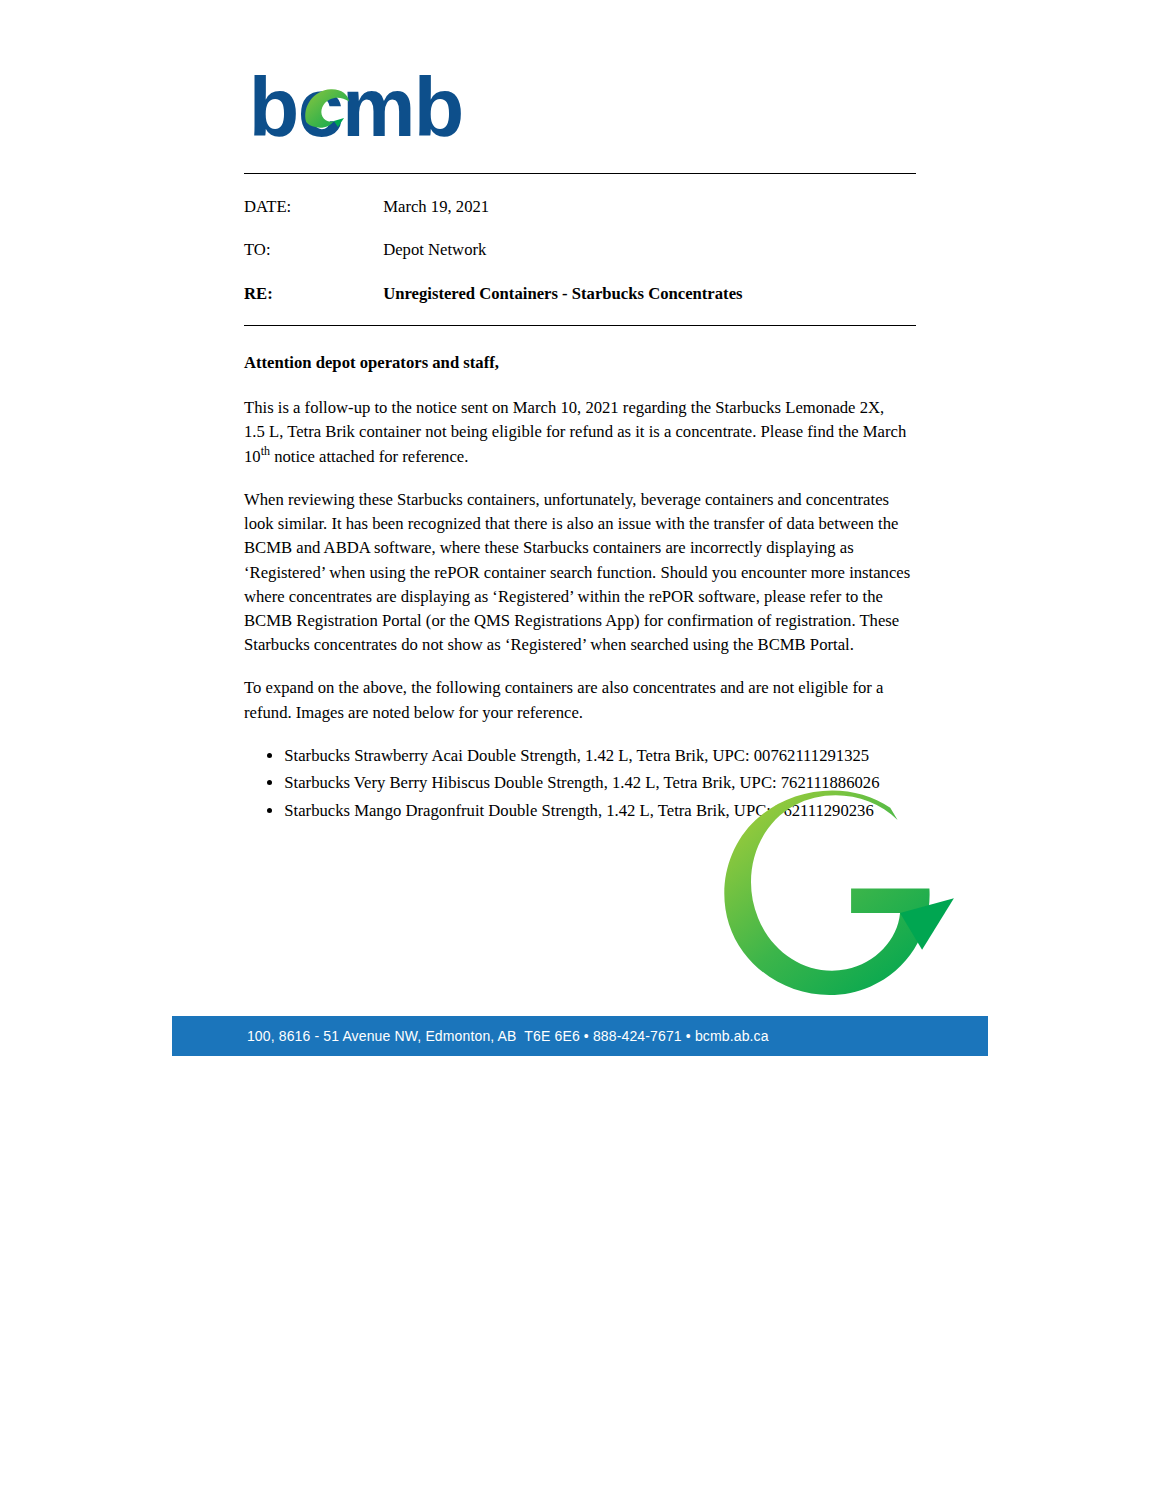bcmb
DATE:
March 19, 2021
TO:
Depot Network
RE:
Unregistered Containers - Starbucks Concentrates
Attention depot operators and staff,
This is a follow-up to the notice sent on March 10, 2021 regarding the Starbucks Lemonade 2X, 1.5 L, Tetra Brik container not being eligible for refund as it is a concentrate. Please find the March 10th notice attached for reference.
When reviewing these Starbucks containers, unfortunately, beverage containers and concentrates look similar. It has been recognized that there is also an issue with the transfer of data between the BCMB and ABDA software, where these Starbucks containers are incorrectly displaying as ‘Registered’ when using the rePOR container search function. Should you encounter more instances where concentrates are displaying as ‘Registered’ within the rePOR software, please refer to the BCMB Registration Portal (or the QMS Registrations App) for confirmation of registration. These Starbucks concentrates do not show as ‘Registered’ when searched using the BCMB Portal.
To expand on the above, the following containers are also concentrates and are not eligible for a refund. Images are noted below for your reference.
Starbucks Strawberry Acai Double Strength, 1.42 L, Tetra Brik, UPC: 00762111291325
Starbucks Very Berry Hibiscus Double Strength, 1.42 L, Tetra Brik, UPC: 762111886026
Starbucks Mango Dragonfruit Double Strength, 1.42 L, Tetra Brik, UPC: 762111290236
100, 8616 - 51 Avenue NW, Edmonton, AB T6E 6E6 • 888-424-7671 • bcmb.ab.ca